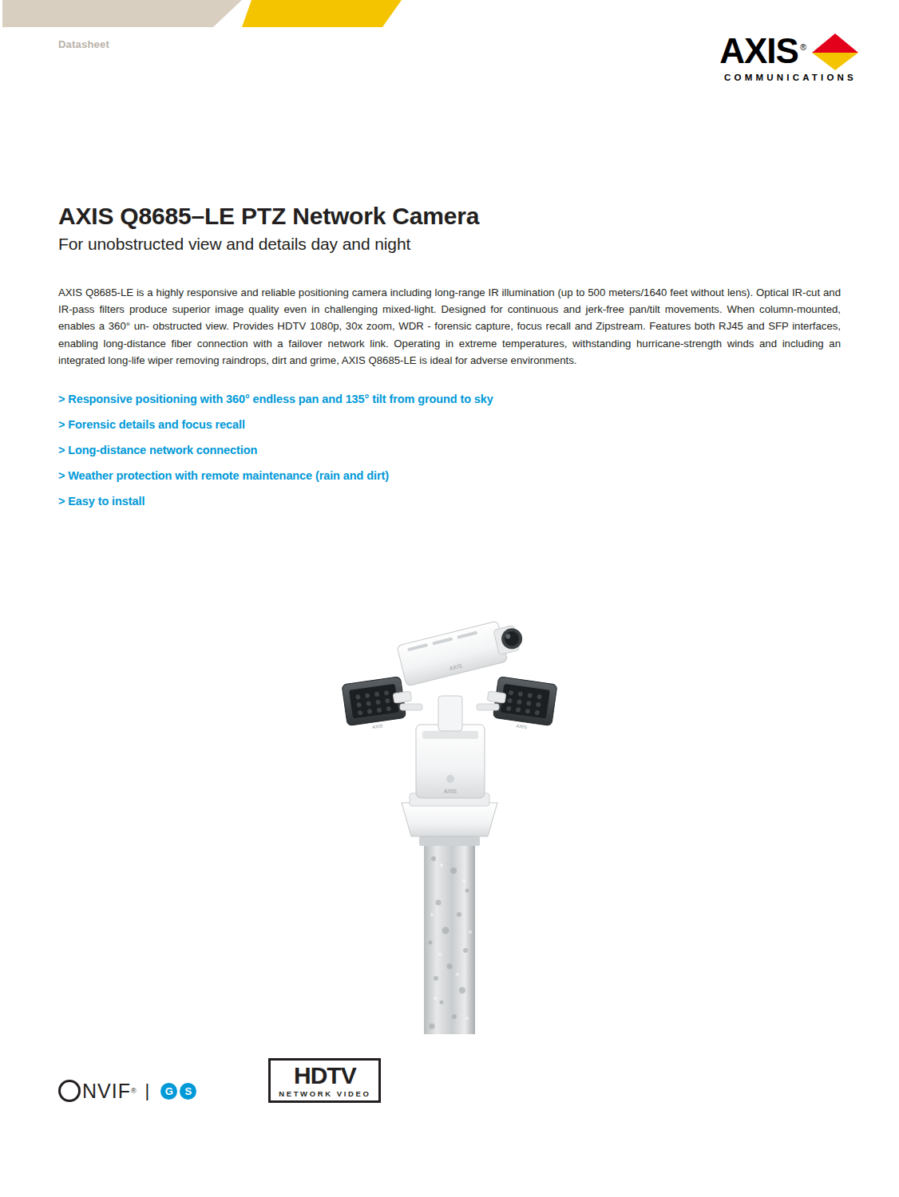Datasheet
AXIS®
COMMUNICATIONS
AXIS Q8685–LE PTZ Network Camera
For unobstructed view and details day and night
AXIS Q8685-LE is a highly responsive and reliable positioning camera including long-range IR illumination (up to 500 meters/1640 feet without lens). Optical IR-cut and IR-pass filters produce superior image quality even in challenging mixed-light. Designed for continuous and jerk-free pan/tilt movements. When column-mounted, enables a 360° un- obstructed view. Provides HDTV 1080p, 30x zoom, WDR - forensic capture, focus recall and Zipstream. Features both RJ45 and SFP interfaces, enabling long-distance fiber connection with a failover network link. Operating in extreme temperatures, withstanding hurricane-strength winds and including an integrated long-life wiper removing raindrops, dirt and grime, AXIS Q8685-LE is ideal for adverse environments.
Responsive positioning with 360° endless pan and 135° tilt from ground to sky
Forensic details and focus recall
Long-distance network connection
Weather protection with remote maintenance (rain and dirt)
Easy to install
AXIS AXIS AXIS AXIS
NVIF® | G S
HDTV
NETWORK VIDEO